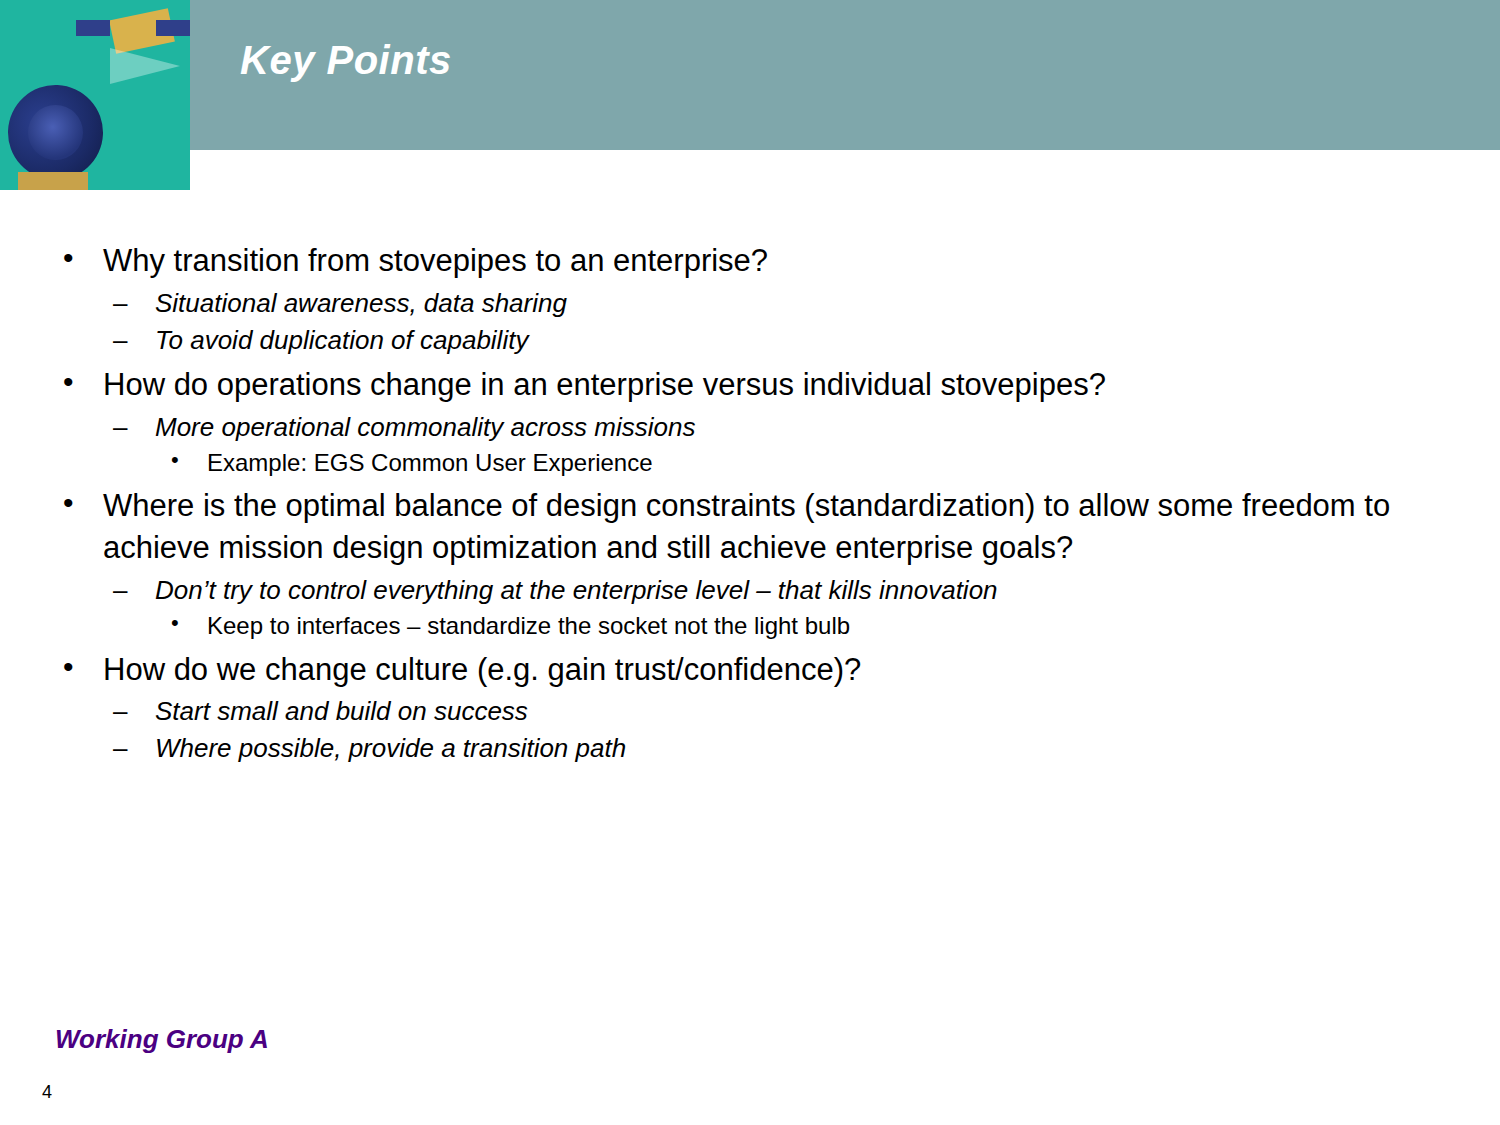A
Key Points
Why transition from stovepipes to an enterprise?
Situational awareness, data sharing
To avoid duplication of capability
How do operations change in an enterprise versus individual stovepipes?
More operational commonality across missions
Example: EGS Common User Experience
Where is the optimal balance of design constraints (standardization) to allow some freedom to achieve mission design optimization and still achieve enterprise goals?
Don’t try to control everything at the enterprise level – that kills innovation
Keep to interfaces – standardize the socket not the light bulb
How do we change culture (e.g. gain trust/confidence)?
Start small and build on success
Where possible, provide a transition path
Working Group A
4